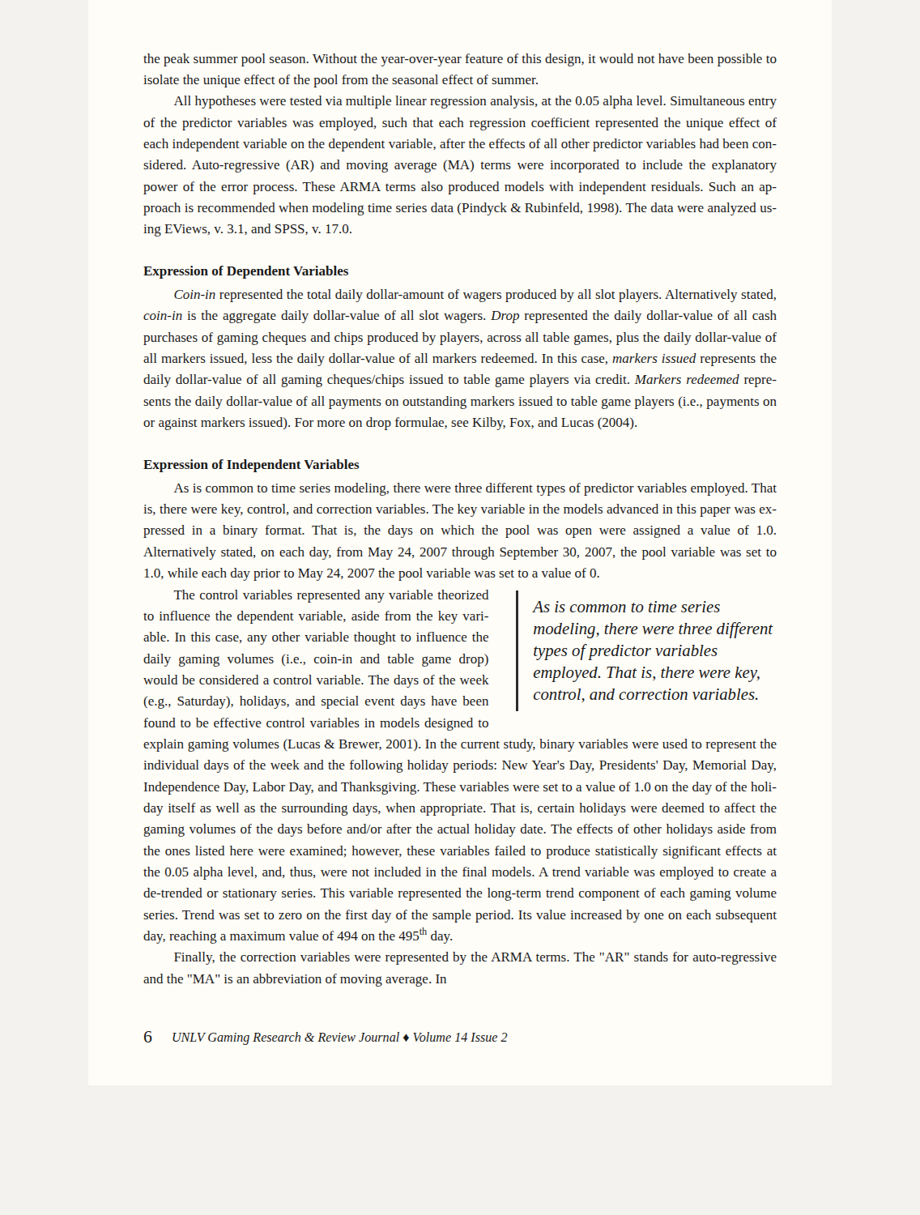the peak summer pool season. Without the year-over-year feature of this design, it would not have been possible to isolate the unique effect of the pool from the seasonal effect of summer.
All hypotheses were tested via multiple linear regression analysis, at the 0.05 alpha level. Simultaneous entry of the predictor variables was employed, such that each regression coefficient represented the unique effect of each independent variable on the dependent variable, after the effects of all other predictor variables had been considered. Auto-regressive (AR) and moving average (MA) terms were incorporated to include the explanatory power of the error process. These ARMA terms also produced models with independent residuals. Such an approach is recommended when modeling time series data (Pindyck & Rubinfeld, 1998). The data were analyzed using EViews, v. 3.1, and SPSS, v. 17.0.
Expression of Dependent Variables
Coin-in represented the total daily dollar-amount of wagers produced by all slot players. Alternatively stated, coin-in is the aggregate daily dollar-value of all slot wagers. Drop represented the daily dollar-value of all cash purchases of gaming cheques and chips produced by players, across all table games, plus the daily dollar-value of all markers issued, less the daily dollar-value of all markers redeemed. In this case, markers issued represents the daily dollar-value of all gaming cheques/chips issued to table game players via credit. Markers redeemed represents the daily dollar-value of all payments on outstanding markers issued to table game players (i.e., payments on or against markers issued). For more on drop formulae, see Kilby, Fox, and Lucas (2004).
Expression of Independent Variables
As is common to time series modeling, there were three different types of predictor variables employed. That is, there were key, control, and correction variables. The key variable in the models advanced in this paper was expressed in a binary format. That is, the days on which the pool was open were assigned a value of 1.0. Alternatively stated, on each day, from May 24, 2007 through September 30, 2007, the pool variable was set to 1.0, while each day prior to May 24, 2007 the pool variable was set to a value of 0.
As is common to time series modeling, there were three different types of predictor variables employed. That is, there were key, control, and correction variables.
The control variables represented any variable theorized to influence the dependent variable, aside from the key variable. In this case, any other variable thought to influence the daily gaming volumes (i.e., coin-in and table game drop) would be considered a control variable. The days of the week (e.g., Saturday), holidays, and special event days have been found to be effective control variables in models designed to explain gaming volumes (Lucas & Brewer, 2001). In the current study, binary variables were used to represent the individual days of the week and the following holiday periods: New Year's Day, Presidents' Day, Memorial Day, Independence Day, Labor Day, and Thanksgiving. These variables were set to a value of 1.0 on the day of the holiday itself as well as the surrounding days, when appropriate. That is, certain holidays were deemed to affect the gaming volumes of the days before and/or after the actual holiday date. The effects of other holidays aside from the ones listed here were examined; however, these variables failed to produce statistically significant effects at the 0.05 alpha level, and, thus, were not included in the final models. A trend variable was employed to create a de-trended or stationary series. This variable represented the long-term trend component of each gaming volume series. Trend was set to zero on the first day of the sample period. Its value increased by one on each subsequent day, reaching a maximum value of 494 on the 495th day.
Finally, the correction variables were represented by the ARMA terms. The "AR" stands for auto-regressive and the "MA" is an abbreviation of moving average. In
6 UNLV Gaming Research & Review Journal ♦ Volume 14 Issue 2